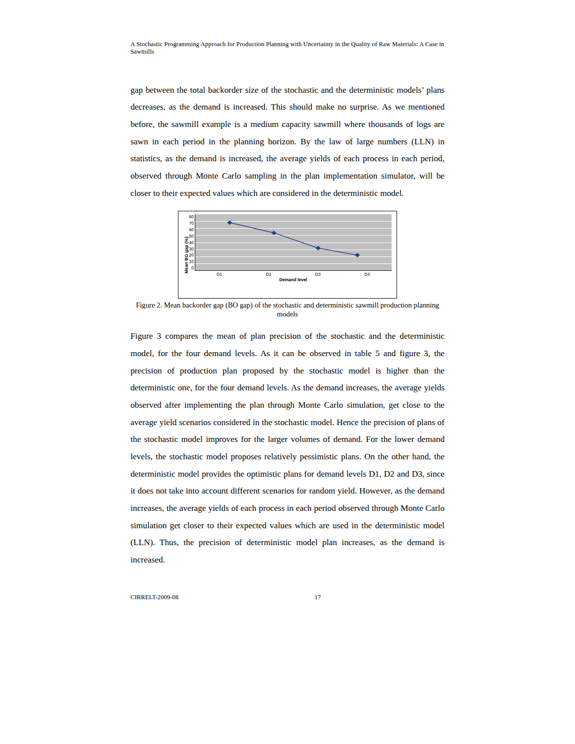A Stochastic Programming Approach for Production Planning with Uncertainty in the Quality of Raw Materials: A Case in Sawmills
gap between the total backorder size of the stochastic and the deterministic models’ plans decreases, as the demand is increased. This should make no surprise. As we mentioned before, the sawmill example is a medium capacity sawmill where thousands of logs are sawn in each period in the planning horizon. By the law of large numbers (LLN) in statistics, as the demand is increased, the average yields of each process in each period, observed through Monte Carlo sampling in the plan implementation simulator, will be closer to their expected values which are considered in the deterministic model.
Mean BO gap (%)
80
70
60
50
40
30
20
10
0
D1
D2
D3
D4
Demand level
Figure 2. Mean backorder gap (BO gap) of the stochastic and deterministic sawmill production planning models
Figure 3 compares the mean of plan precision of the stochastic and the deterministic model, for the four demand levels. As it can be observed in table 5 and figure 3, the precision of production plan proposed by the stochastic model is higher than the deterministic one, for the four demand levels. As the demand increases, the average yields observed after implementing the plan through Monte Carlo simulation, get close to the average yield scenarios considered in the stochastic model. Hence the precision of plans of the stochastic model improves for the larger volumes of demand. For the lower demand levels, the stochastic model proposes relatively pessimistic plans. On the other hand, the deterministic model provides the optimistic plans for demand levels D1, D2 and D3, since it does not take into account different scenarios for random yield. However, as the demand increases, the average yields of each process in each period observed through Monte Carlo simulation get closer to their expected values which are used in the deterministic model (LLN). Thus, the precision of deterministic model plan increases, as the demand is increased.
CIRRELT-2009-08
17